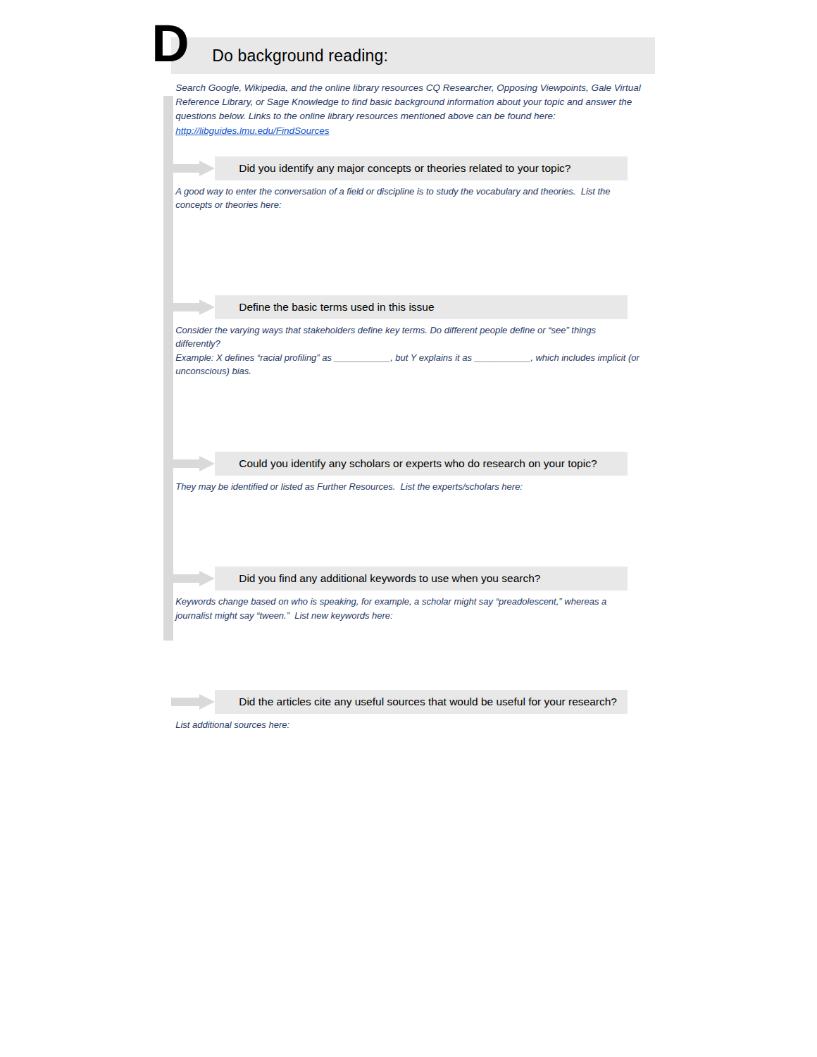D
Do background reading:
Search Google, Wikipedia, and the online library resources CQ Researcher, Opposing Viewpoints, Gale Virtual Reference Library, or Sage Knowledge to find basic background information about your topic and answer the questions below. Links to the online library resources mentioned above can be found here: http://libguides.lmu.edu/FindSources
Did you identify any major concepts or theories related to your topic?
A good way to enter the conversation of a field or discipline is to study the vocabulary and theories. List the concepts or theories here:
Define the basic terms used in this issue
Consider the varying ways that stakeholders define key terms. Do different people define or “see” things differently?
Example: X defines “racial profiling” as ___________, but Y explains it as ___________, which includes implicit (or unconscious) bias.
Could you identify any scholars or experts who do research on your topic?
They may be identified or listed as Further Resources. List the experts/scholars here:
Did you find any additional keywords to use when you search?
Keywords change based on who is speaking, for example, a scholar might say “preadolescent,” whereas a journalist might say “tween.” List new keywords here:
Did the articles cite any useful sources that would be useful for your research?
List additional sources here: